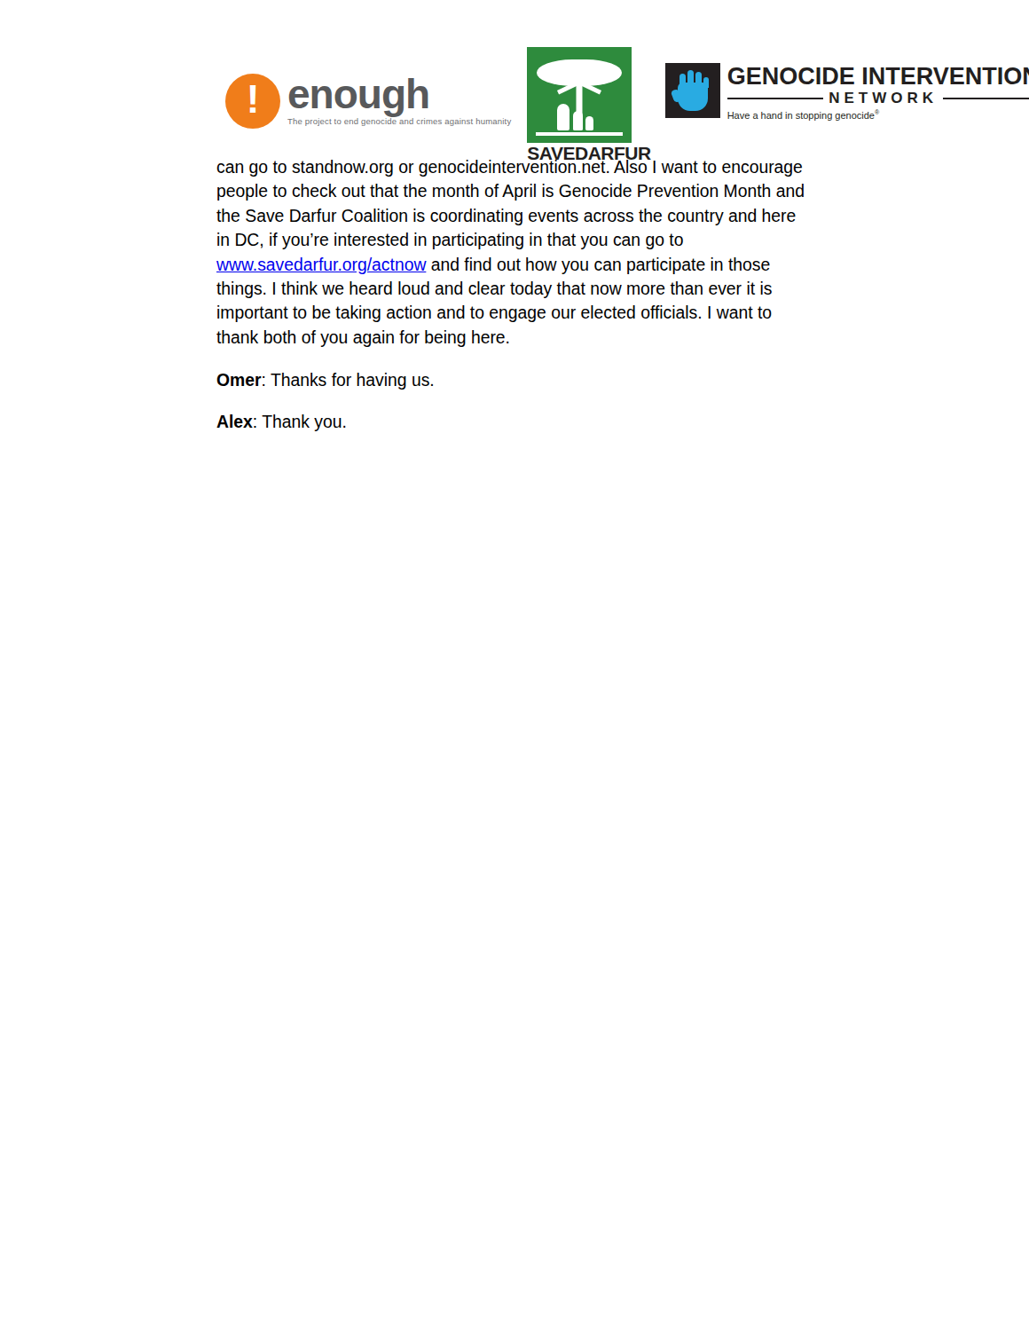!
enough
The project to end genocide and crimes against humanity
SAVEDARFUR
GENOCIDE INTERVENTION
NETWORK
Have a hand in stopping genocide®
can go to standnow.org or genocideintervention.net. Also I want to encourage people to check out that the month of April is Genocide Prevention Month and the Save Darfur Coalition is coordinating events across the country and here in DC, if you’re interested in participating in that you can go to www.savedarfur.org/actnow and find out how you can participate in those things. I think we heard loud and clear today that now more than ever it is important to be taking action and to engage our elected officials. I want to thank both of you again for being here.
Omer: Thanks for having us.
Alex: Thank you.